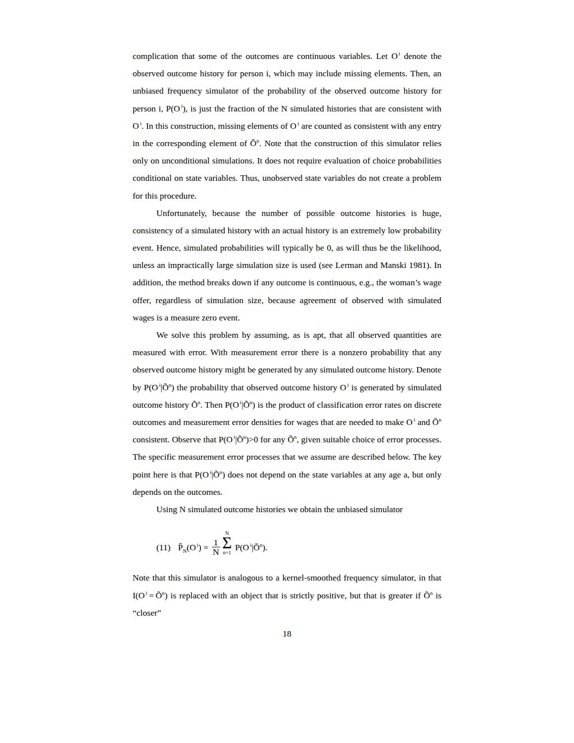complication that some of the outcomes are continuous variables. Let O i denote the observed outcome history for person i, which may include missing elements. Then, an unbiased frequency simulator of the probability of the observed outcome history for person i, P(O i), is just the fraction of the N simulated histories that are consistent with O i. In this construction, missing elements of O i are counted as consistent with any entry in the corresponding element of Õn. Note that the construction of this simulator relies only on unconditional simulations. It does not require evaluation of choice probabilities conditional on state variables. Thus, unobserved state variables do not create a problem for this procedure.
Unfortunately, because the number of possible outcome histories is huge, consistency of a simulated history with an actual history is an extremely low probability event. Hence, simulated probabilities will typically be 0, as will thus be the likelihood, unless an impractically large simulation size is used (see Lerman and Manski 1981). In addition, the method breaks down if any outcome is continuous, e.g., the woman’s wage offer, regardless of simulation size, because agreement of observed with simulated wages is a measure zero event.
We solve this problem by assuming, as is apt, that all observed quantities are measured with error. With measurement error there is a nonzero probability that any observed outcome history might be generated by any simulated outcome history. Denote by P(O i|Õn) the probability that observed outcome history O i is generated by simulated outcome history Õn. Then P(O i|Õn) is the product of classification error rates on discrete outcomes and measurement error densities for wages that are needed to make O i and Õn consistent. Observe that P(O i|Õn)>0 for any Õn, given suitable choice of error processes. The specific measurement error processes that we assume are described below. The key point here is that P(O i|Õn) does not depend on the state variables at any age a, but only depends on the outcomes.
Using N simulated outcome histories we obtain the unbiased simulator
(11) P̂N(O i) = 1 N NΣn=1 P(O i|Õn).
Note that this simulator is analogous to a kernel-smoothed frequency simulator, in that I(O i = Õn) is replaced with an object that is strictly positive, but that is greater if Õn is “closer”
18